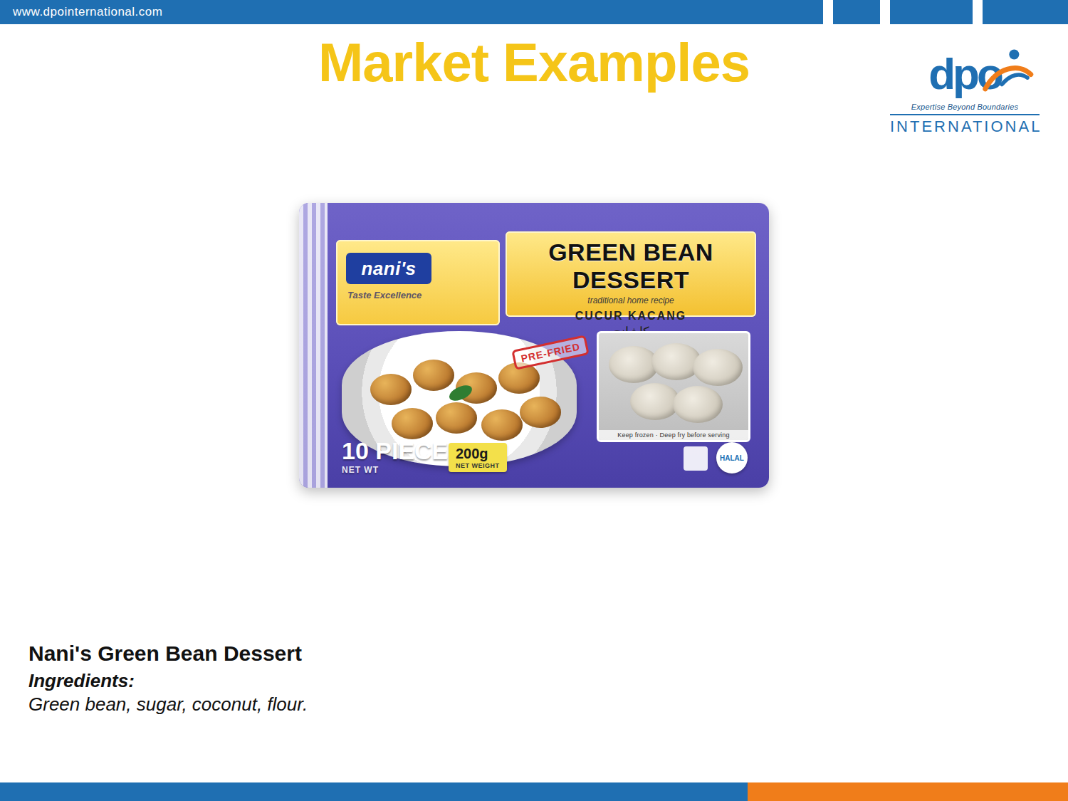www.dpointernational.com
Market Examples
dpo
Expertise Beyond Boundaries
INTERNATIONAL
nani's
Taste Excellence
GREEN BEAN DESSERT
traditional home recipe
CUCUR KACANG
كاشانج
PRE-FRIED
Keep frozen · Deep fry before serving
10 PIECESNET WT
200gNET WEIGHT
HALAL
Nani's Green Bean Dessert
Ingredients:
Green bean, sugar, coconut, flour.